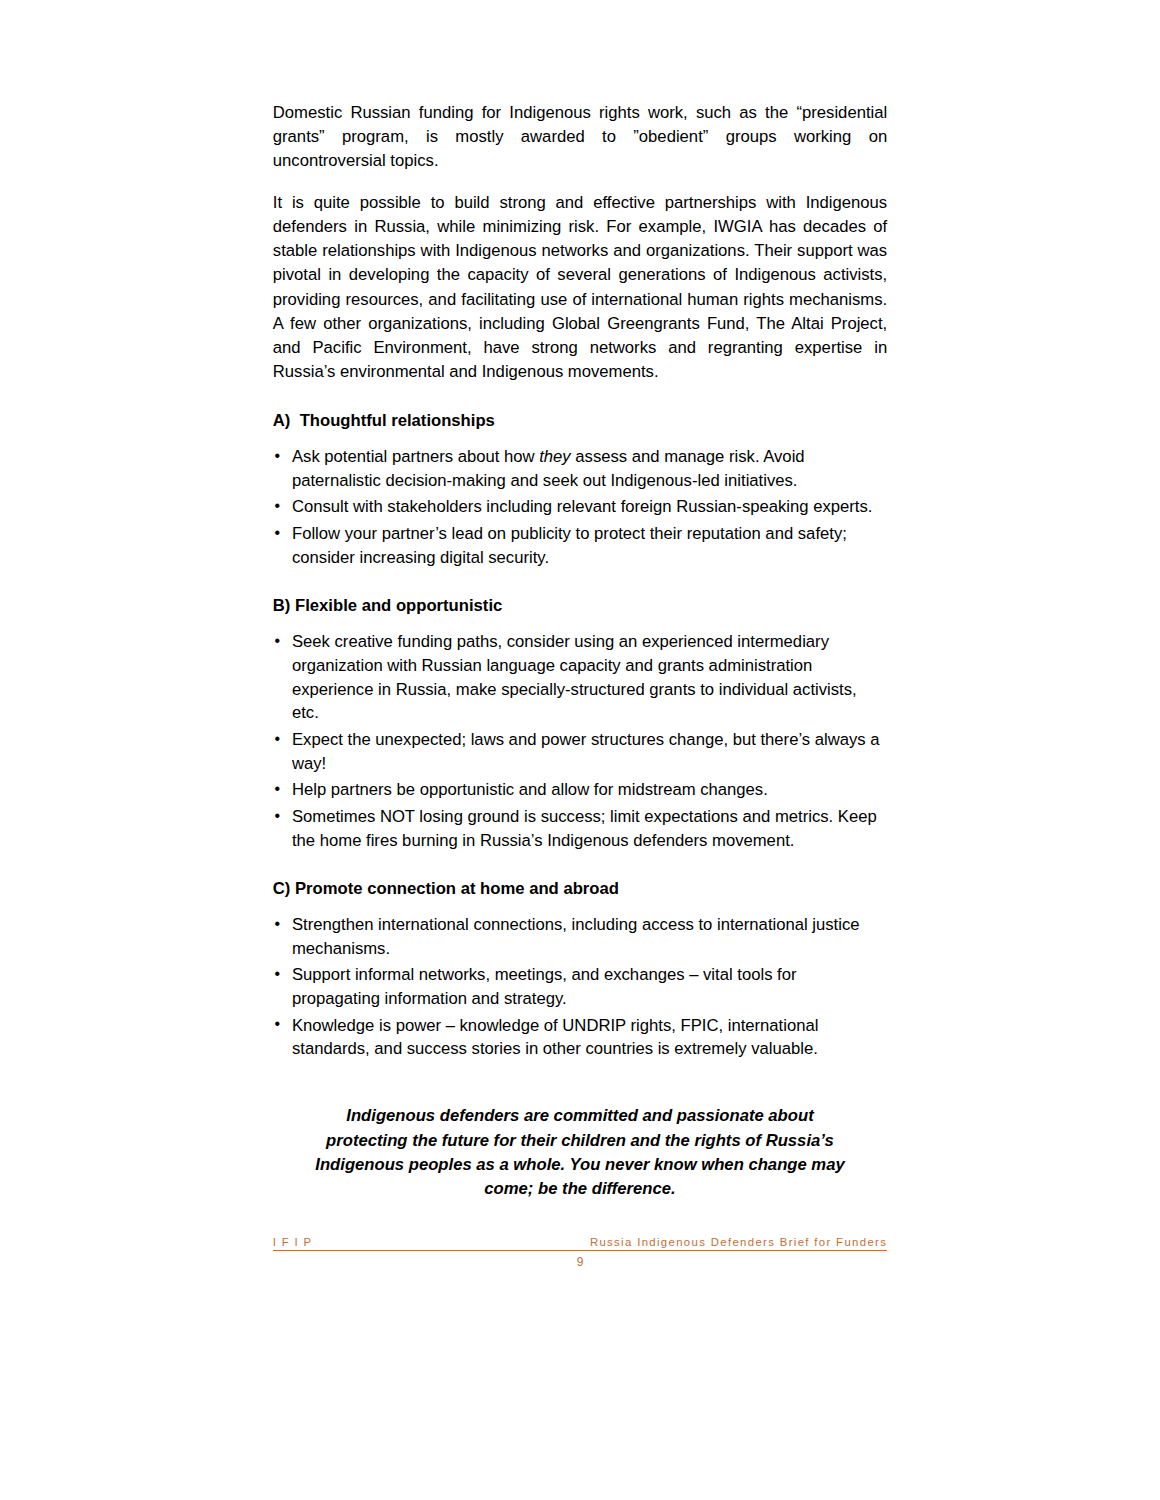Domestic Russian funding for Indigenous rights work, such as the “presidential grants” program, is mostly awarded to ”obedient” groups working on uncontroversial topics.
It is quite possible to build strong and effective partnerships with Indigenous defenders in Russia, while minimizing risk. For example, IWGIA has decades of stable relationships with Indigenous networks and organizations. Their support was pivotal in developing the capacity of several generations of Indigenous activists, providing resources, and facilitating use of international human rights mechanisms. A few other organizations, including Global Greengrants Fund, The Altai Project, and Pacific Environment, have strong networks and regranting expertise in Russia’s environmental and Indigenous movements.
A) Thoughtful relationships
Ask potential partners about how they assess and manage risk. Avoid paternalistic decision-making and seek out Indigenous-led initiatives.
Consult with stakeholders including relevant foreign Russian-speaking experts.
Follow your partner’s lead on publicity to protect their reputation and safety; consider increasing digital security.
B) Flexible and opportunistic
Seek creative funding paths, consider using an experienced intermediary organization with Russian language capacity and grants administration experience in Russia, make specially-structured grants to individual activists, etc.
Expect the unexpected; laws and power structures change, but there’s always a way!
Help partners be opportunistic and allow for midstream changes.
Sometimes NOT losing ground is success; limit expectations and metrics. Keep the home fires burning in Russia’s Indigenous defenders movement.
C) Promote connection at home and abroad
Strengthen international connections, including access to international justice mechanisms.
Support informal networks, meetings, and exchanges – vital tools for propagating information and strategy.
Knowledge is power – knowledge of UNDRIP rights, FPIC, international standards, and success stories in other countries is extremely valuable.
Indigenous defenders are committed and passionate about protecting the future for their children and the rights of Russia’s Indigenous peoples as a whole. You never know when change may come; be the difference.
I F I P
Russia Indigenous Defenders Brief for Funders
9